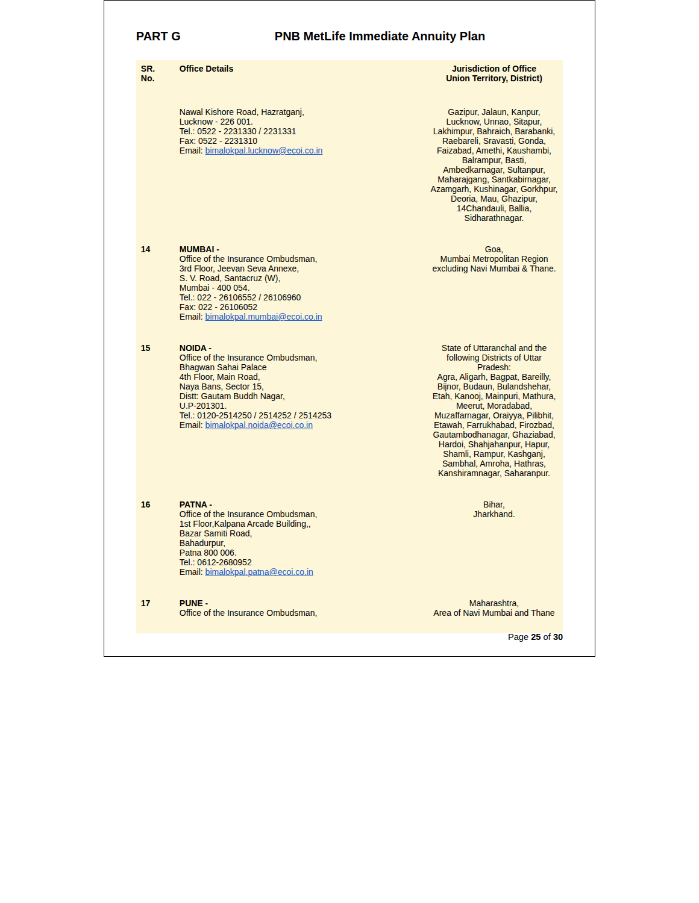PART G
PNB MetLife Immediate Annuity Plan
| SR. No. | Office Details | Jurisdiction of Office Union Territory, District) |
| --- | --- | --- |
| | Nawal Kishore Road, Hazratganj, Lucknow - 226 001. Tel.: 0522 - 2231330 / 2231331 Fax: 0522 - 2231310 Email: bimalokpal.lucknow@ecoi.co.in | Gazipur, Jalaun, Kanpur, Lucknow, Unnao, Sitapur, Lakhimpur, Bahraich, Barabanki, Raebareli, Sravasti, Gonda, Faizabad, Amethi, Kaushambi, Balrampur, Basti, Ambedkarnagar, Sultanpur, Maharajgang, Santkabirnagar, Azamgarh, Kushinagar, Gorkhpur, Deoria, Mau, Ghazipur, 14Chandauli, Ballia, Sidharathnagar. |
| 14 | MUMBAI - Office of the Insurance Ombudsman, 3rd Floor, Jeevan Seva Annexe, S. V. Road, Santacruz (W), Mumbai - 400 054. Tel.: 022 - 26106552 / 26106960 Fax: 022 - 26106052 Email: bimalokpal.mumbai@ecoi.co.in | Goa, Mumbai Metropolitan Region excluding Navi Mumbai & Thane. |
| 15 | NOIDA - Office of the Insurance Ombudsman, Bhagwan Sahai Palace 4th Floor, Main Road, Naya Bans, Sector 15, Distt: Gautam Buddh Nagar, U.P-201301. Tel.: 0120-2514250 / 2514252 / 2514253 Email: bimalokpal.noida@ecoi.co.in | State of Uttaranchal and the following Districts of Uttar Pradesh: Agra, Aligarh, Bagpat, Bareilly, Bijnor, Budaun, Bulandshehar, Etah, Kanooj, Mainpuri, Mathura, Meerut, Moradabad, Muzaffarnagar, Oraiyya, Pilibhit, Etawah, Farrukhabad, Firozbad, Gautambodhanagar, Ghaziabad, Hardoi, Shahjahanpur, Hapur, Shamli, Rampur, Kashganj, Sambhal, Amroha, Hathras, Kanshiramnagar, Saharanpur. |
| 16 | PATNA - Office of the Insurance Ombudsman, 1st Floor,Kalpana Arcade Building,, Bazar Samiti Road, Bahadurpur, Patna 800 006. Tel.: 0612-2680952 Email: bimalokpal.patna@ecoi.co.in | Bihar, Jharkhand. |
| 17 | PUNE - Office of the Insurance Ombudsman, | Maharashtra, Area of Navi Mumbai and Thane |
Page 25 of 30